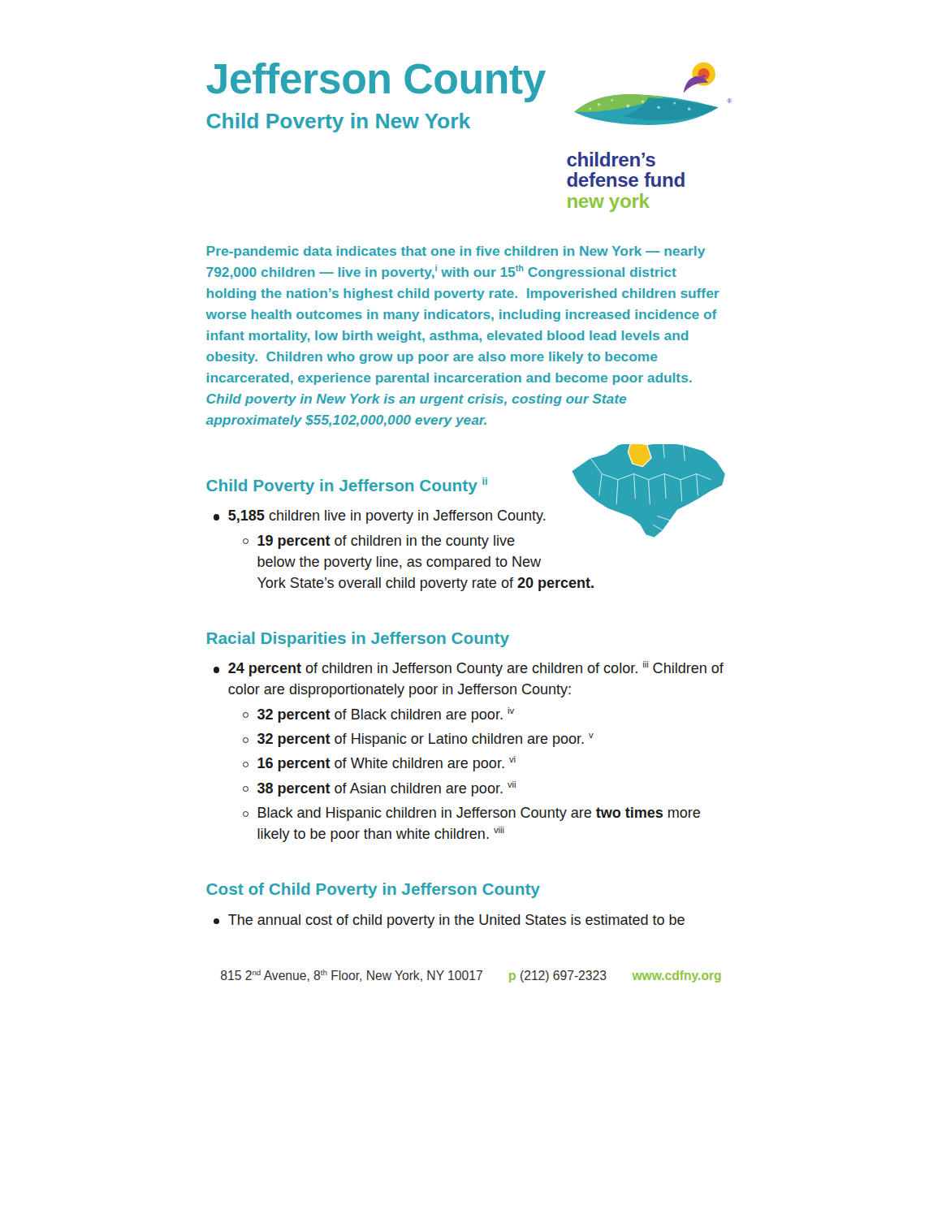Jefferson County
Child Poverty in New York
®
children’s defense fund new york
Pre-pandemic data indicates that one in five children in New York — nearly 792,000 children — live in poverty,i with our 15th Congressional district holding the nation’s highest child poverty rate. Impoverished children suffer worse health outcomes in many indicators, including increased incidence of infant mortality, low birth weight, asthma, elevated blood lead levels and obesity. Children who grow up poor are also more likely to become incarcerated, experience parental incarceration and become poor adults. Child poverty in New York is an urgent crisis, costing our State approximately $55,102,000,000 every year.
Child Poverty in Jefferson County ii
5,185 children live in poverty in Jefferson County.
19 percent of children in the county live below the poverty line, as compared to New York State’s overall child poverty rate of 20 percent.
Racial Disparities in Jefferson County
24 percent of children in Jefferson County are children of color. iii Children of color are disproportionately poor in Jefferson County:
32 percent of Black children are poor. iv
32 percent of Hispanic or Latino children are poor. v
16 percent of White children are poor. vi
38 percent of Asian children are poor. vii
Black and Hispanic children in Jefferson County are two times more likely to be poor than white children. viii
Cost of Child Poverty in Jefferson County
The annual cost of child poverty in the United States is estimated to be
815 2nd Avenue, 8th Floor, New York, NY 10017 p (212) 697-2323 www.cdfny.org